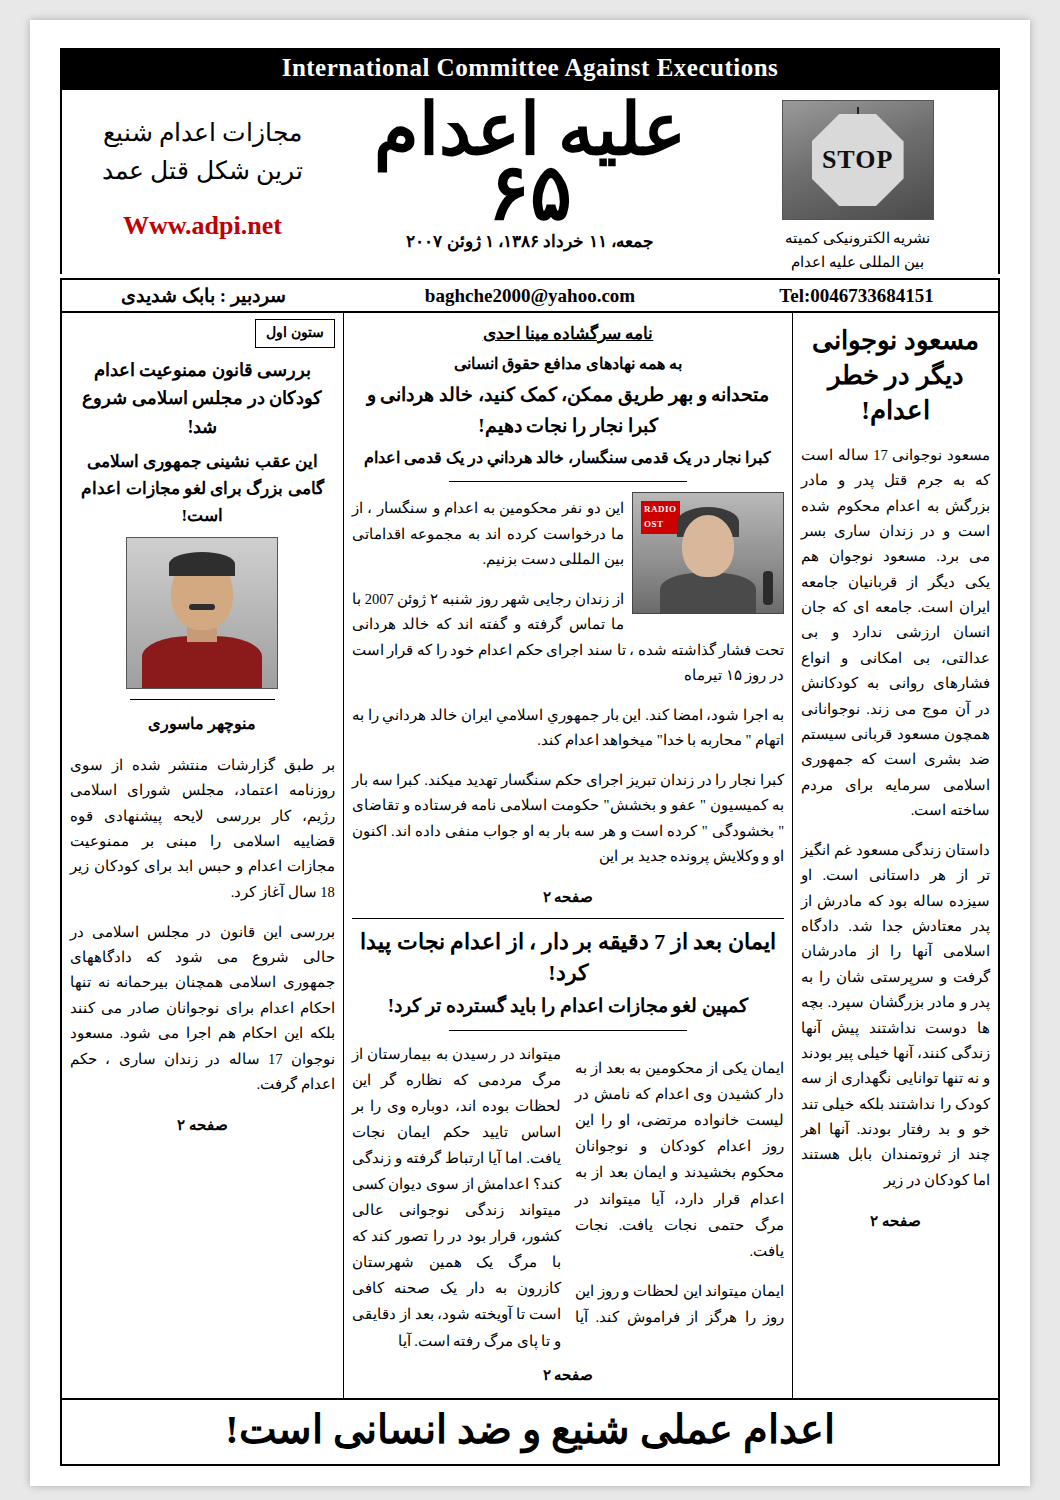International Committee Against Executions
STOP
نشریه الکترونیکی کمیته
بین المللی علیه اعدام
علیه اعدام
۶۵
جمعه، ۱۱ خرداد ۱۳۸۶، ۱ ژوئن ۲۰۰۷
مجازات اعدام شنیع
ترین شکل قتل عمد
Www.adpi.net
Tel:0046733684151
baghche2000@yahoo.com
سردبیر : بابک شدیدی
مسعود نوجوانی دیگر در خطر اعدام!
مسعود نوجوانی 17 ساله است که به جرم قتل پدر و مادر بزرگش به اعدام محکوم شده است و در زندان ساری بسر می برد. مسعود نوجوان هم یکی دیگر از قربانیان جامعه ایران است. جامعه ای که جان انسان ارزشی ندارد و بی عدالتی، بی امکانی و انواع فشارهای روانی به کودکانش در آن موج می زند. نوجوانانی همچون مسعود قربانی سیستم ضد بشری است که جمهوری اسلامی سرمایه برای مردم ساخته است.
داستان زندگی مسعود غم انگیز تر از هر داستانی است. او سیزده ساله بود که مادرش از پدر معتادش جدا شد. دادگاه اسلامی آنها را از مادرشان گرفت و سرپرستی شان را به پدر و مادر بزرگشان سپرد. بچه ها دوست نداشتند پیش آنها زندگی کنند، آنها خیلی پیر بودند و نه تنها توانایی نگهداری از سه کودک را نداشتند بلکه خیلی تند خو و بد رفتار بودند. آنها اهر چند از ثروتمندان بابل هستند اما کودکان در زیر
صفحه ۲
نامه سرگشاده مینا احدی
به همه نهادهای مدافع حقوق انسانی
متحدانه و بهر طریق ممکن، کمک کنید، خالد هردانی و کبرا نجار را نجات دهیم!
کبرا نجار در یک قدمی سنگسار، خالد هرداني در یک قدمی اعدام
RADIO
OST
این دو نفر محکومین به اعدام و سنگسار ، از ما درخواست کرده اند به مجموعه اقداماتی بین المللی دست بزنیم.
از زندان رجایی شهر روز شنبه ۲ ژوئن 2007 با ما تماس گرفته و گفته اند که خالد هردانی تحت فشار گذاشته شده ، تا سند اجرای حکم اعدام خود را که قرار است در روز ۱۵ تیرماه
به اجرا شود، امضا کند. این بار جمهوري اسلامي ایران خالد هرداني را به اتهام " محاربه با خدا" میخواهد اعدام کند.
کبرا نجار را در زندان تبریز اجرای حکم سنگسار تهدید میکند. کبرا سه بار به کمیسیون " عفو و بخشش" حکومت اسلامی نامه فرستاده و تقاضای " بخشودگی " کرده است و هر سه بار به او جواب منفی داده اند. اکنون او و وکلایش پرونده جدید بر این
صفحه ۲
ایمان بعد از 7 دقیقه بر دار ، از اعدام نجات پیدا کرد!
کمپین لغو مجازات اعدام را باید گسترده تر کرد!
ایمان یکی از محکومین به بعد از به دار کشیدن وی اعدام که نامش در لیست خانواده مرتضی، او را این روز اعدام کودکان و نوجوانان محکوم بخشیدند و ایمان بعد از به اعدام قرار دارد، آیا میتواند در مرگ حتمی نجات یافت. نجات یافت.
ایمان میتواند این لحظات و روز این روز را هرگز از فراموش کند. آیا میتواند در رسیدن به بیمارستان از مرگ مردمی که نظاره گر این لحظات بوده اند، دوباره وی را بر اساس تایید حکم ایمان نجات یافت. اما آیا ارتباط گرفته و زندگی کند؟ اعدامش از سوی دیوان کسی میتواند زندگی نوجوانی عالی کشور، قرار بود در را تصور کند که با مرگ یک همین شهرستان کازرون به دار یک صحنه کافی است تا آویخته شود، بعد از دقایقی و تا پای مرگ رفته است. آیا
صفحه ۲
ستون اول
بررسی قانون ممنوعیت اعدام کودکان در مجلس اسلامی شروع شد!
این عقب نشینی جمهوری اسلامی گامی بزرگ برای لغو مجازات اعدام است!
منوچهر ماسوری
بر طبق گزارشات منتشر شده از سوی روزنامه اعتماد، مجلس شورای اسلامی رژیم، کار بررسی لایحه پیشنهادی قوه قضاییه اسلامی را مبنی بر ممنوعیت مجازات اعدام و حبس ابد برای کودکان زیر 18 سال آغاز کرد.
بررسی این قانون در مجلس اسلامی در حالی شروع می شود که دادگاههای جمهوری اسلامی همچنان بیرحمانه نه تنها احکام اعدام برای نوجوانان صادر می کنند بلکه این احکام هم اجرا می شود. مسعود نوجوان 17 ساله در زندان ساری ، حکم اعدام گرفت.
صفحه ۲
اعدام عملی شنیع و ضد انسانی است!